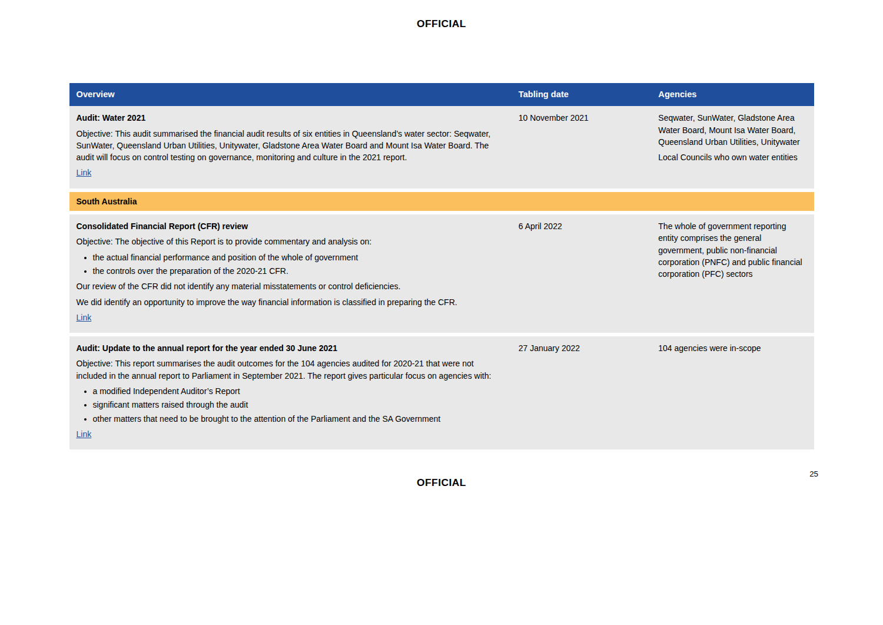OFFICIAL
| Overview | Tabling date | Agencies |
| --- | --- | --- |
| Audit: Water 2021 Objective: This audit summarised the financial audit results of six entities in Queensland’s water sector: Seqwater, SunWater, Queensland Urban Utilities, Unitywater, Gladstone Area Water Board and Mount Isa Water Board. The audit will focus on control testing on governance, monitoring and culture in the 2021 report. Link | 10 November 2021 | Seqwater, SunWater, Gladstone Area Water Board, Mount Isa Water Board, Queensland Urban Utilities, Unitywater Local Councils who own water entities |
| South Australia |
| Consolidated Financial Report (CFR) review Objective: The objective of this Report is to provide commentary and analysis on: the actual financial performance and position of the whole of government the controls over the preparation of the 2020-21 CFR. Our review of the CFR did not identify any material misstatements or control deficiencies. We did identify an opportunity to improve the way financial information is classified in preparing the CFR. Link | 6 April 2022 | The whole of government reporting entity comprises the general government, public non-financial corporation (PNFC) and public financial corporation (PFC) sectors |
| Audit: Update to the annual report for the year ended 30 June 2021 Objective: This report summarises the audit outcomes for the 104 agencies audited for 2020-21 that were not included in the annual report to Parliament in September 2021. The report gives particular focus on agencies with: a modified Independent Auditor’s Report significant matters raised through the audit other matters that need to be brought to the attention of the Parliament and the SA Government Link | 27 January 2022 | 104 agencies were in-scope |
25
OFFICIAL